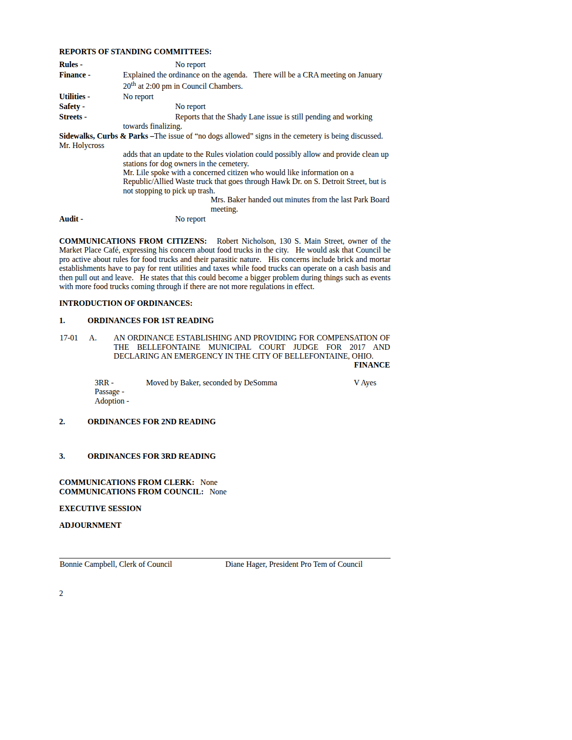REPORTS OF STANDING COMMITTEES:
| Rules - | No report |
| Finance - | Explained the ordinance on the agenda. There will be a CRA meeting on January 20 th at 2:00 pm in Council Chambers. |
| Utilities - | No report |
| Safety - | No report |
| Streets - | Reports that the Shady Lane issue is still pending and working towards finalizing. |
| Sidewalks, Curbs & Parks – The issue of “no dogs allowed” signs in the cemetery is being discussed. Mr. Holycross adds that an update to the Rules violation could possibly allow and provide clean up stations for dog owners in the cemetery. Mr. Lile spoke with a concerned citizen who would like information on a Republic/Allied Waste truck that goes through Hawk Dr. on S. Detroit Street, but is not stopping to pick up trash. Mrs. Baker handed out minutes from the last Park Board meeting. |
| Audit - | No report |
COMMUNICATIONS FROM CITIZENS: Robert Nicholson, 130 S. Main Street, owner of the Market Place Café, expressing his concern about food trucks in the city. He would ask that Council be pro active about rules for food trucks and their parasitic nature. His concerns include brick and mortar establishments have to pay for rent utilities and taxes while food trucks can operate on a cash basis and then pull out and leave. He states that this could become a bigger problem during things such as events with more food trucks coming through if there are not more regulations in effect.
INTRODUCTION OF ORDINANCES:
1. ORDINANCES FOR 1ST READING
| 17-01 | A. | AN ORDINANCE ESTABLISHING AND PROVIDING FOR COMPENSATION OF THE BELLEFONTAINE MUNICIPAL COURT JUDGE FOR 2017 AND DECLARING AN EMERGENCY IN THE CITY OF BELLEFONTAINE, OHIO. FINANCE |
| 3RR - | Moved by Baker, seconded by DeSomma | V Ayes |
| Passage - | | |
| Adoption - | | |
2. ORDINANCES FOR 2ND READING
3. ORDINANCES FOR 3RD READING
COMMUNICATIONS FROM CLERK: None
COMMUNICATIONS FROM COUNCIL: None
EXECUTIVE SESSION
ADJOURNMENT
| Bonnie Campbell, Clerk of Council | Diane Hager, President Pro Tem of Council |
2